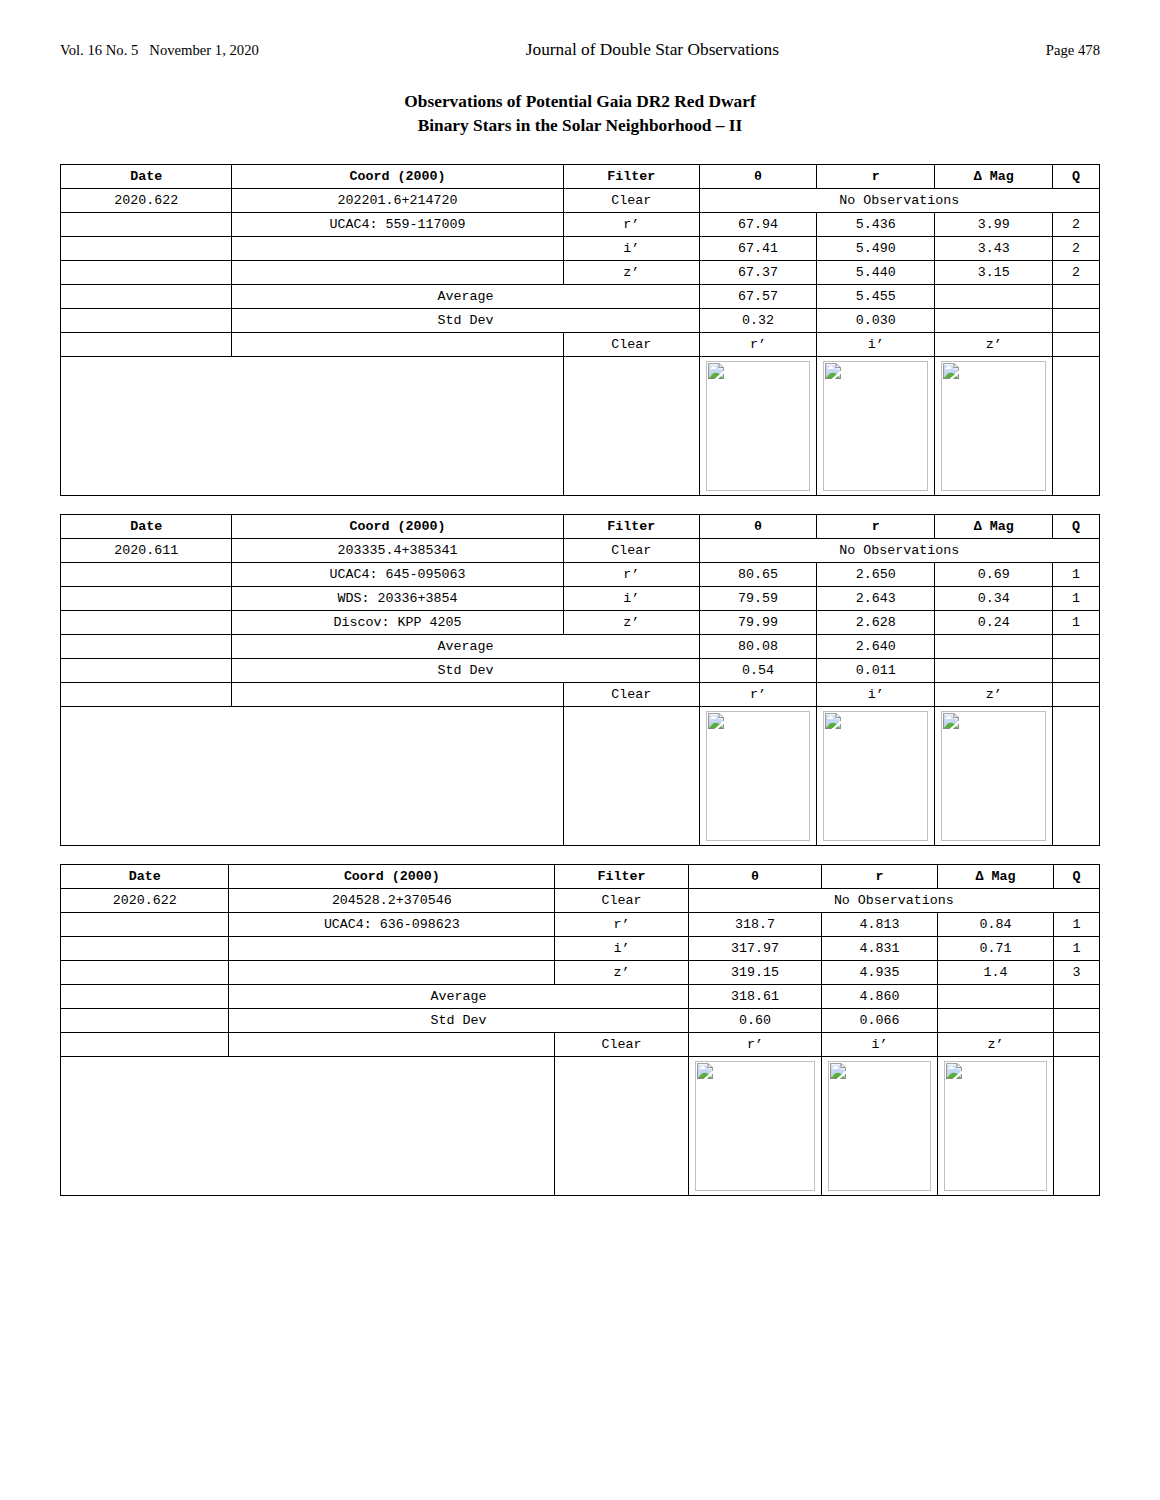Vol. 16 No. 5 November 1, 2020 Journal of Double Star Observations Page 478
Observations of Potential Gaia DR2 Red Dwarf
Binary Stars in the Solar Neighborhood – II
| Date | Coord (2000) | Filter | θ | r | Δ Mag | Q |
| --- | --- | --- | --- | --- | --- | --- |
| 2020.622 | 202201.6+214720 | Clear | No Observations |
| | UCAC4: 559-117009 | r’ | 67.94 | 5.436 | 3.99 | 2 |
| | | i’ | 67.41 | 5.490 | 3.43 | 2 |
| | | z’ | 67.37 | 5.440 | 3.15 | 2 |
| | Average | 67.57 | 5.455 | | |
| | Std Dev | 0.32 | 0.030 | | |
| | | Clear | r’ | i’ | z’ | |
| Date | Coord (2000) | Filter | θ | r | Δ Mag | Q |
| --- | --- | --- | --- | --- | --- | --- |
| 2020.611 | 203335.4+385341 | Clear | No Observations |
| | UCAC4: 645-095063 | r’ | 80.65 | 2.650 | 0.69 | 1 |
| | WDS: 20336+3854 | i’ | 79.59 | 2.643 | 0.34 | 1 |
| | Discov: KPP 4205 | z’ | 79.99 | 2.628 | 0.24 | 1 |
| | Average | 80.08 | 2.640 | | |
| | Std Dev | 0.54 | 0.011 | | |
| | | Clear | r’ | i’ | z’ | |
| Date | Coord (2000) | Filter | θ | r | Δ Mag | Q |
| --- | --- | --- | --- | --- | --- | --- |
| 2020.622 | 204528.2+370546 | Clear | No Observations |
| | UCAC4: 636-098623 | r’ | 318.7 | 4.813 | 0.84 | 1 |
| | | i’ | 317.97 | 4.831 | 0.71 | 1 |
| | | z’ | 319.15 | 4.935 | 1.4 | 3 |
| | Average | 318.61 | 4.860 | | |
| | Std Dev | 0.60 | 0.066 | | |
| | | Clear | r’ | i’ | z’ | |